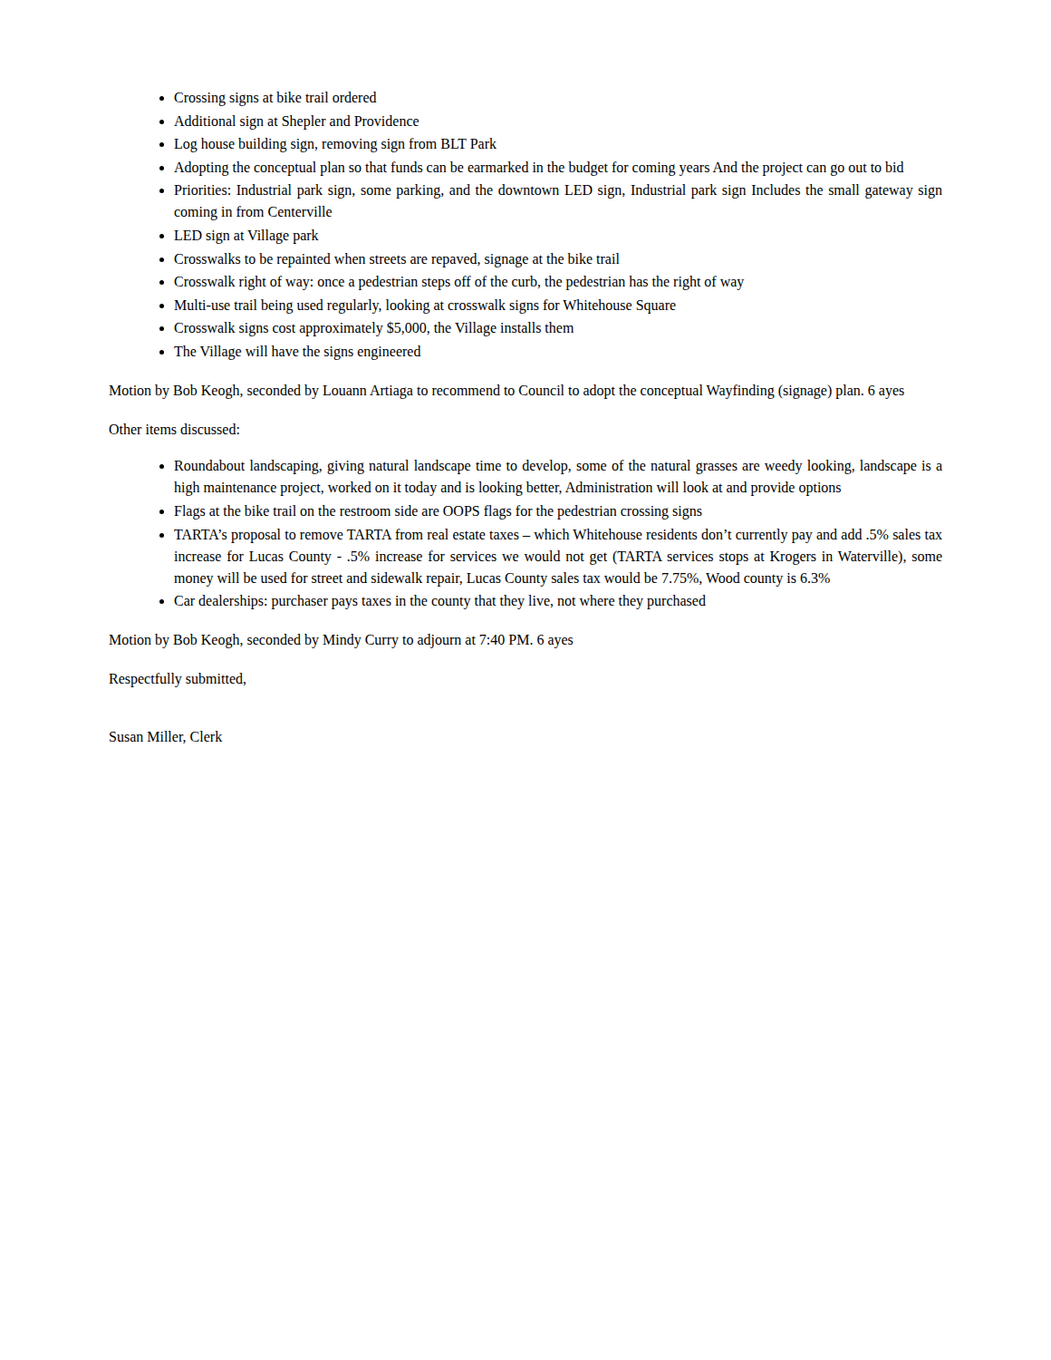Crossing signs at bike trail ordered
Additional sign at Shepler and Providence
Log house building sign, removing sign from BLT Park
Adopting the conceptual plan so that funds can be earmarked in the budget for coming years And the project can go out to bid
Priorities: Industrial park sign, some parking, and the downtown LED sign, Industrial park sign Includes the small gateway sign coming in from Centerville
LED sign at Village park
Crosswalks to be repainted when streets are repaved, signage at the bike trail
Crosswalk right of way: once a pedestrian steps off of the curb, the pedestrian has the right of way
Multi-use trail being used regularly, looking at crosswalk signs for Whitehouse Square
Crosswalk signs cost approximately $5,000, the Village installs them
The Village will have the signs engineered
Motion by Bob Keogh, seconded by Louann Artiaga to recommend to Council to adopt the conceptual Wayfinding (signage) plan. 6 ayes
Other items discussed:
Roundabout landscaping, giving natural landscape time to develop, some of the natural grasses are weedy looking, landscape is a high maintenance project, worked on it today and is looking better, Administration will look at and provide options
Flags at the bike trail on the restroom side are OOPS flags for the pedestrian crossing signs
TARTA’s proposal to remove TARTA from real estate taxes – which Whitehouse residents don’t currently pay and add .5% sales tax increase for Lucas County - .5% increase for services we would not get (TARTA services stops at Krogers in Waterville), some money will be used for street and sidewalk repair, Lucas County sales tax would be 7.75%, Wood county is 6.3%
Car dealerships: purchaser pays taxes in the county that they live, not where they purchased
Motion by Bob Keogh, seconded by Mindy Curry to adjourn at 7:40 PM. 6 ayes
Respectfully submitted,
Susan Miller, Clerk